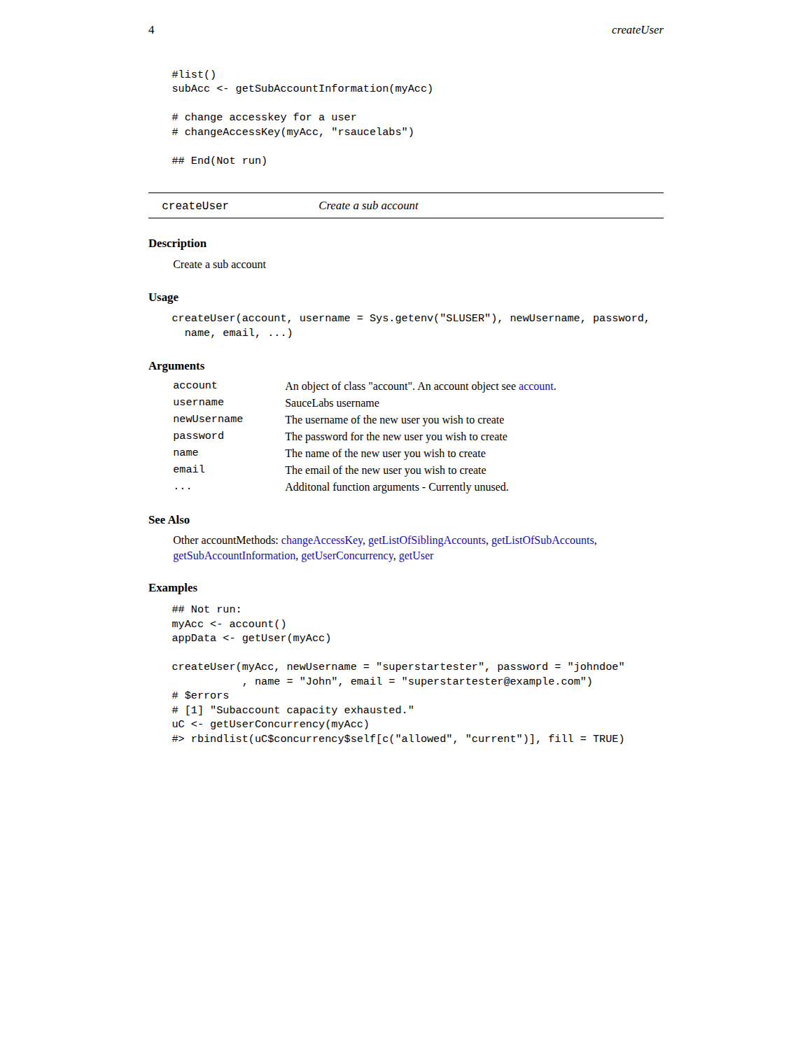4 createUser
#list()
subAcc <- getSubAccountInformation(myAcc)

# change accesskey for a user
# changeAccessKey(myAcc, "rsaucelabs")

## End(Not run)
createUser Create a sub account
Description
Create a sub account
Usage
createUser(account, username = Sys.getenv("SLUSER"), newUsername, password,
  name, email, ...)
Arguments
account
An object of class "account". An account object see account.
username
SauceLabs username
newUsername
The username of the new user you wish to create
password
The password for the new user you wish to create
name
The name of the new user you wish to create
email
The email of the new user you wish to create
...
Additonal function arguments - Currently unused.
See Also
Other accountMethods: changeAccessKey, getListOfSiblingAccounts, getListOfSubAccounts, getSubAccountInformation, getUserConcurrency, getUser
Examples
## Not run:
myAcc <- account()
appData <- getUser(myAcc)

createUser(myAcc, newUsername = "superstartester", password = "johndoe"
           , name = "John", email = "superstartester@example.com")
# $errors
# [1] "Subaccount capacity exhausted."
uC <- getUserConcurrency(myAcc)
#> rbindlist(uC$concurrency$self[c("allowed", "current")], fill = TRUE)